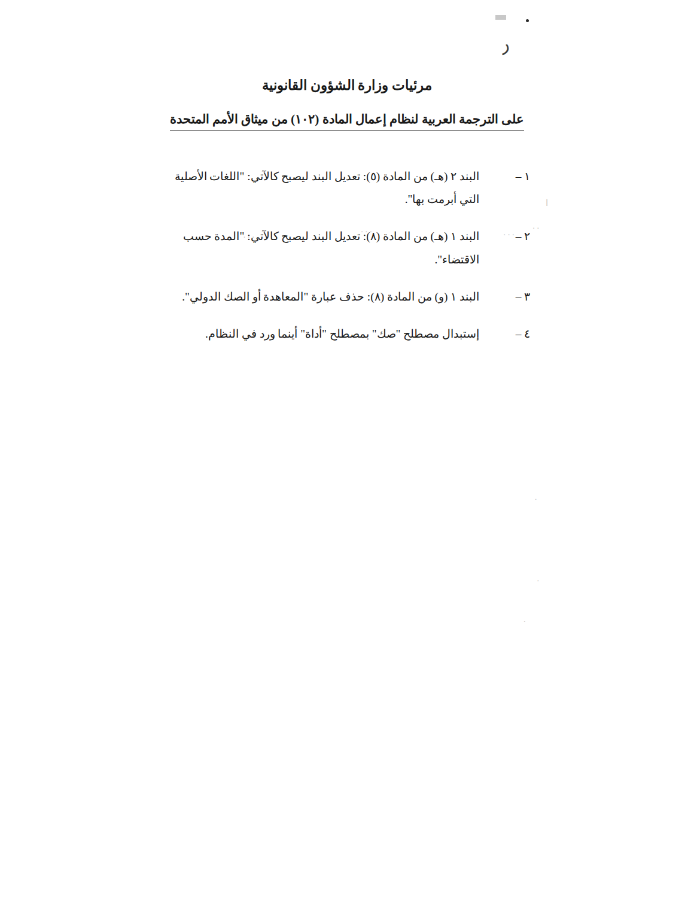ر
مرئيات وزارة الشؤون القانونية
على الترجمة العربية لنظام إعمال المادة (١٠٢) من ميثاق الأمم المتحدة
١ – البند ٢ (هـ) من المادة (٥): تعديل البند ليصبح كالآتي: "اللغات الأصلية التي أبرمت بها".
٢ – البند ١ (هـ) من المادة (٨): تعديل البند ليصبح كالآتي: "المدة حسب الاقتضاء".
٣ – البند ١ (و) من المادة (٨): حذف عبارة "المعاهدة أو الصك الدولي".
٤ – إستبدال مصطلح "صك" بمصطلح "أداة" أينما ورد في النظام.
ا . . . . . . . . . . . . . .